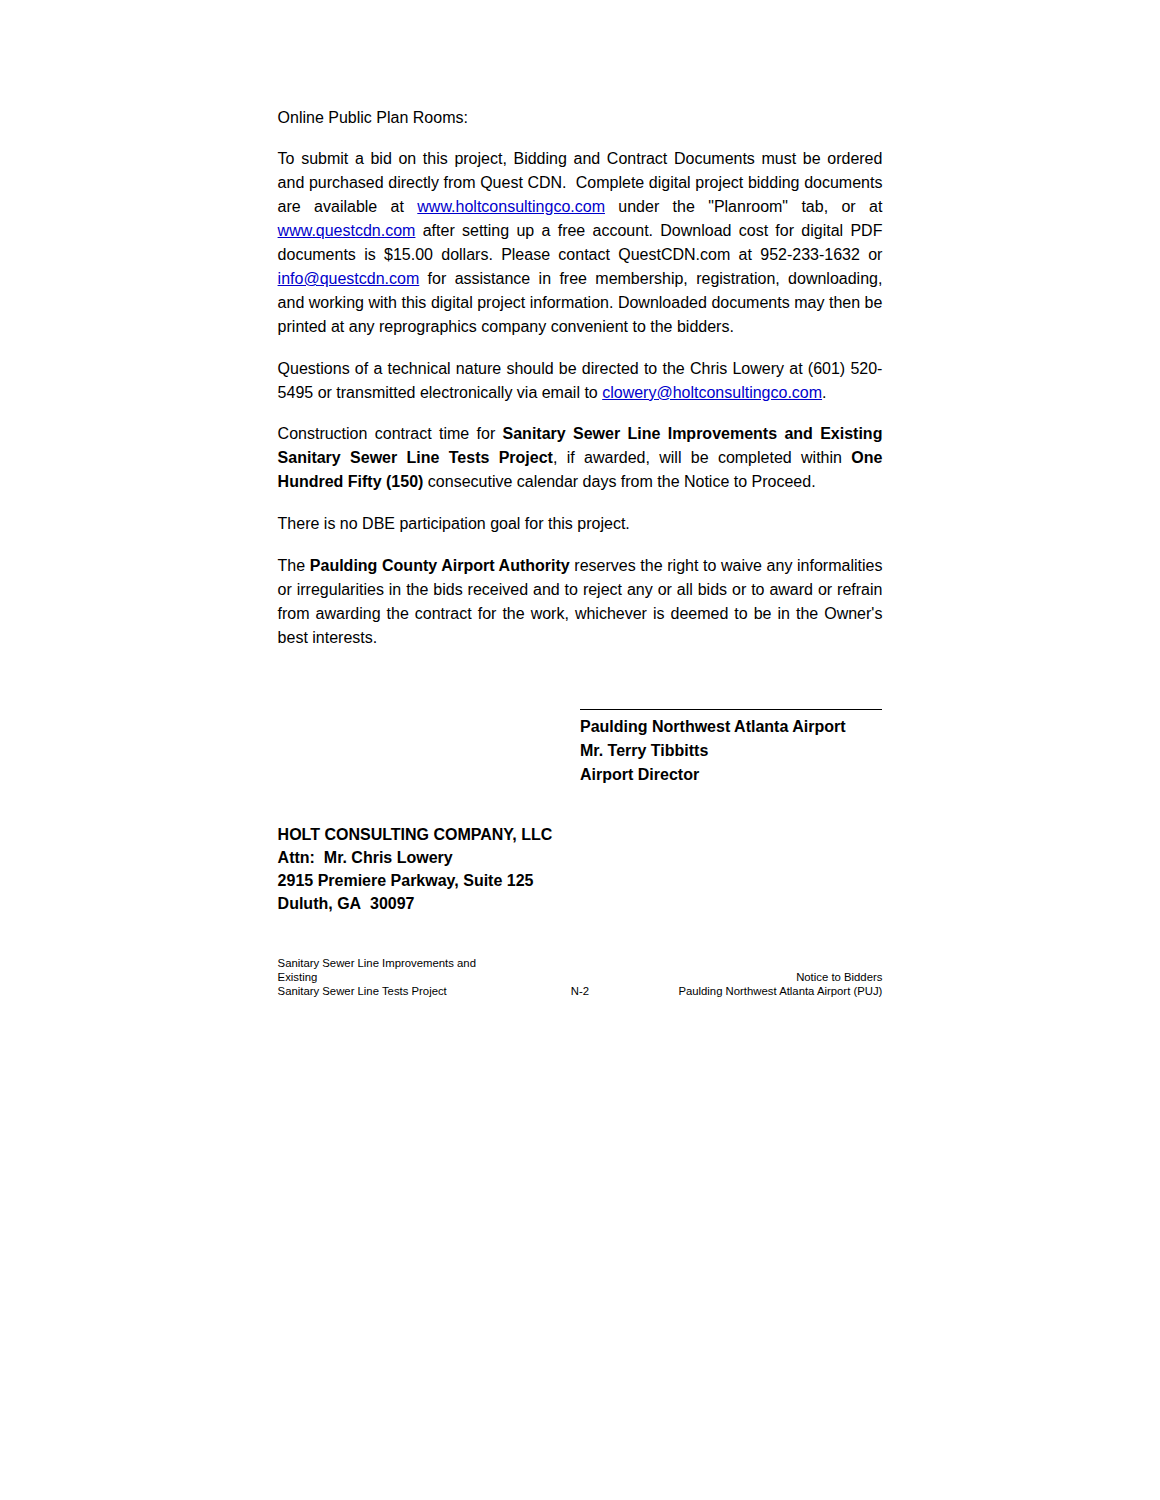Online Public Plan Rooms:
To submit a bid on this project, Bidding and Contract Documents must be ordered and purchased directly from Quest CDN. Complete digital project bidding documents are available at www.holtconsultingco.com under the "Planroom" tab, or at www.questcdn.com after setting up a free account. Download cost for digital PDF documents is $15.00 dollars. Please contact QuestCDN.com at 952-233-1632 or info@questcdn.com for assistance in free membership, registration, downloading, and working with this digital project information. Downloaded documents may then be printed at any reprographics company convenient to the bidders.
Questions of a technical nature should be directed to the Chris Lowery at (601) 520-5495 or transmitted electronically via email to clowery@holtconsultingco.com.
Construction contract time for Sanitary Sewer Line Improvements and Existing Sanitary Sewer Line Tests Project, if awarded, will be completed within One Hundred Fifty (150) consecutive calendar days from the Notice to Proceed.
There is no DBE participation goal for this project.
The Paulding County Airport Authority reserves the right to waive any informalities or irregularities in the bids received and to reject any or all bids or to award or refrain from awarding the contract for the work, whichever is deemed to be in the Owner's best interests.
Paulding Northwest Atlanta Airport
Mr. Terry Tibbitts
Airport Director
HOLT CONSULTING COMPANY, LLC
Attn: Mr. Chris Lowery
2915 Premiere Parkway, Suite 125
Duluth, GA 30097
Sanitary Sewer Line Improvements and Existing
Sanitary Sewer Line Tests Project
N-2
Notice to Bidders
Paulding Northwest Atlanta Airport (PUJ)